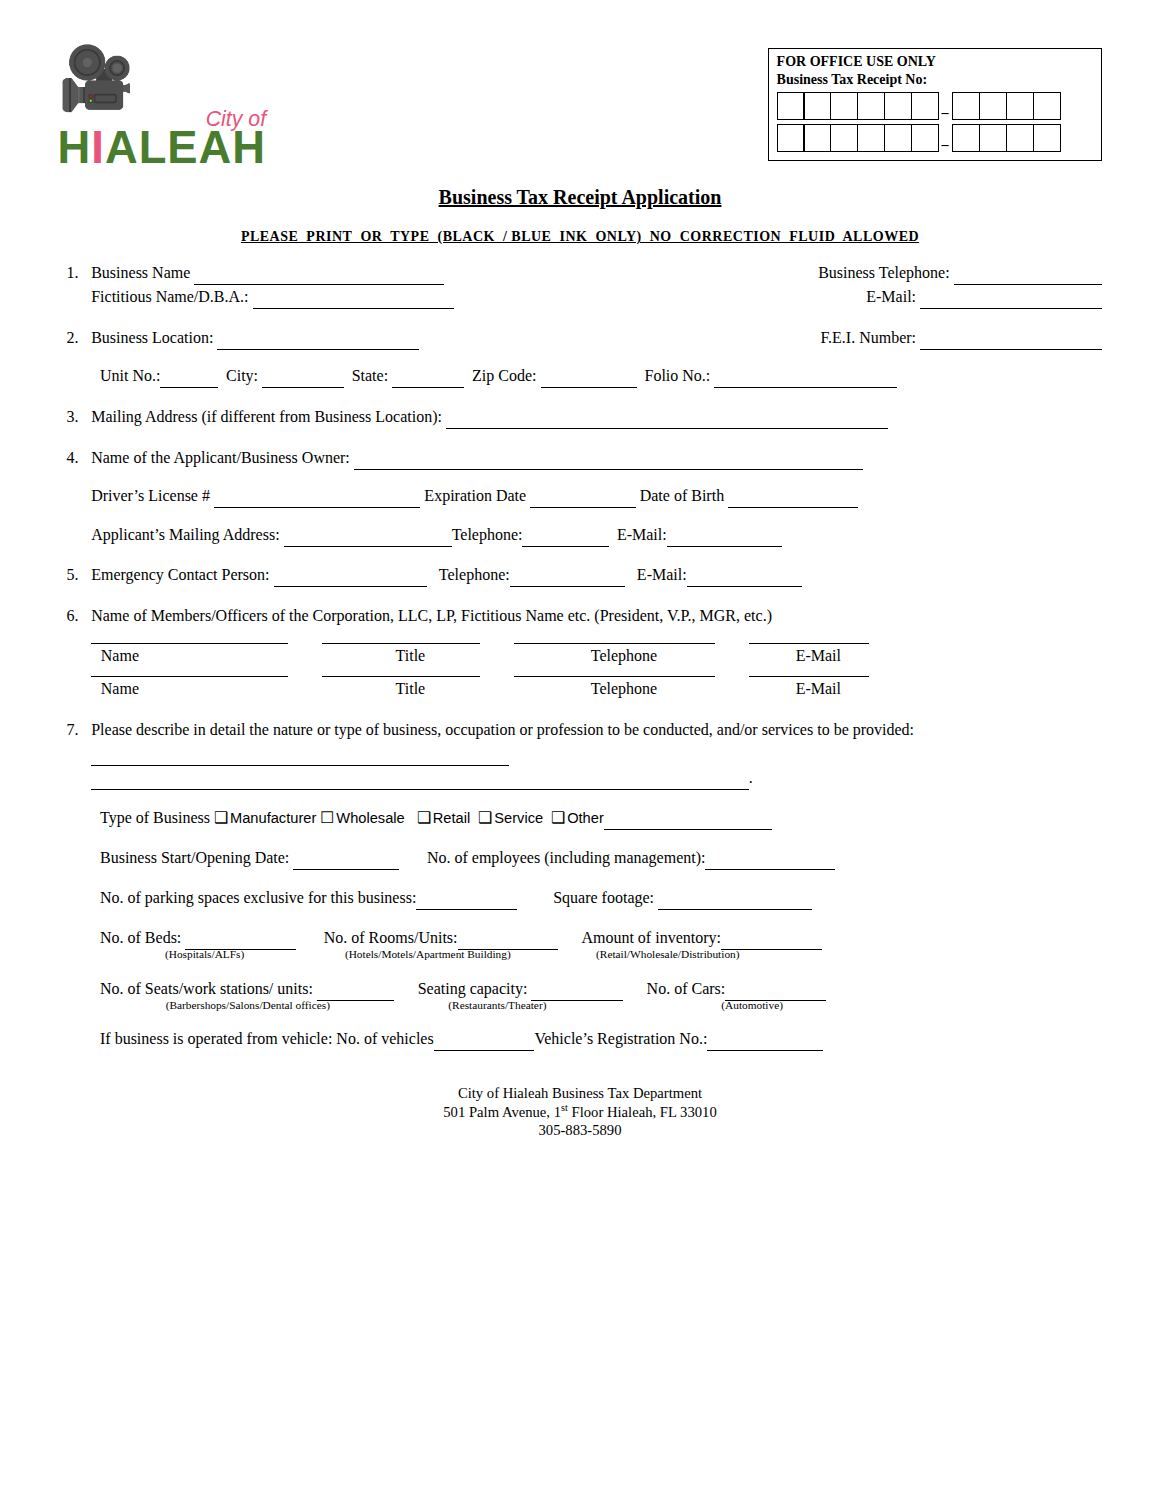🎥 City of HIALEAH
FOR OFFICE USE ONLY
Business Tax Receipt No:
_
_
Business Tax Receipt Application
PLEASE PRINT OR TYPE (BLACK / BLUE INK ONLY) NO CORRECTION FLUID ALLOWED
Business Name Business Telephone:
Fictitious Name/D.B.A.: E-Mail:
Business Location: F.E.I. Number:
Unit No.: City: State: Zip Code: Folio No.:
Mailing Address (if different from Business Location):
Name of the Applicant/Business Owner:
Driver’s License # Expiration Date Date of Birth
Applicant’s Mailing Address: Telephone: E-Mail:
Emergency Contact Person: Telephone: E-Mail:
Name of Members/Officers of the Corporation, LLC, LP, Fictitious Name etc. (President, V.P., MGR, etc.)
Name Title Telephone E-Mail
Name Title Telephone E-Mail
Please describe in detail the nature or type of business, occupation or profession to be conducted, and/or services to be provided:
.
Type of Business Manufacturer Wholesale Retail Service Other
Business Start/Opening Date: No. of employees (including management):
No. of parking spaces exclusive for this business: Square footage:
No. of Beds: No. of Rooms/Units: Amount of inventory:
(Hospitals/ALFs) (Hotels/Motels/Apartment Building) (Retail/Wholesale/Distribution)
No. of Seats/work stations/ units: Seating capacity: No. of Cars:
(Barbershops/Salons/Dental offices) (Restaurants/Theater) (Automotive)
If business is operated from vehicle: No. of vehicles Vehicle’s Registration No.:
City of Hialeah Business Tax Department
501 Palm Avenue, 1st Floor Hialeah, FL 33010
305-883-5890